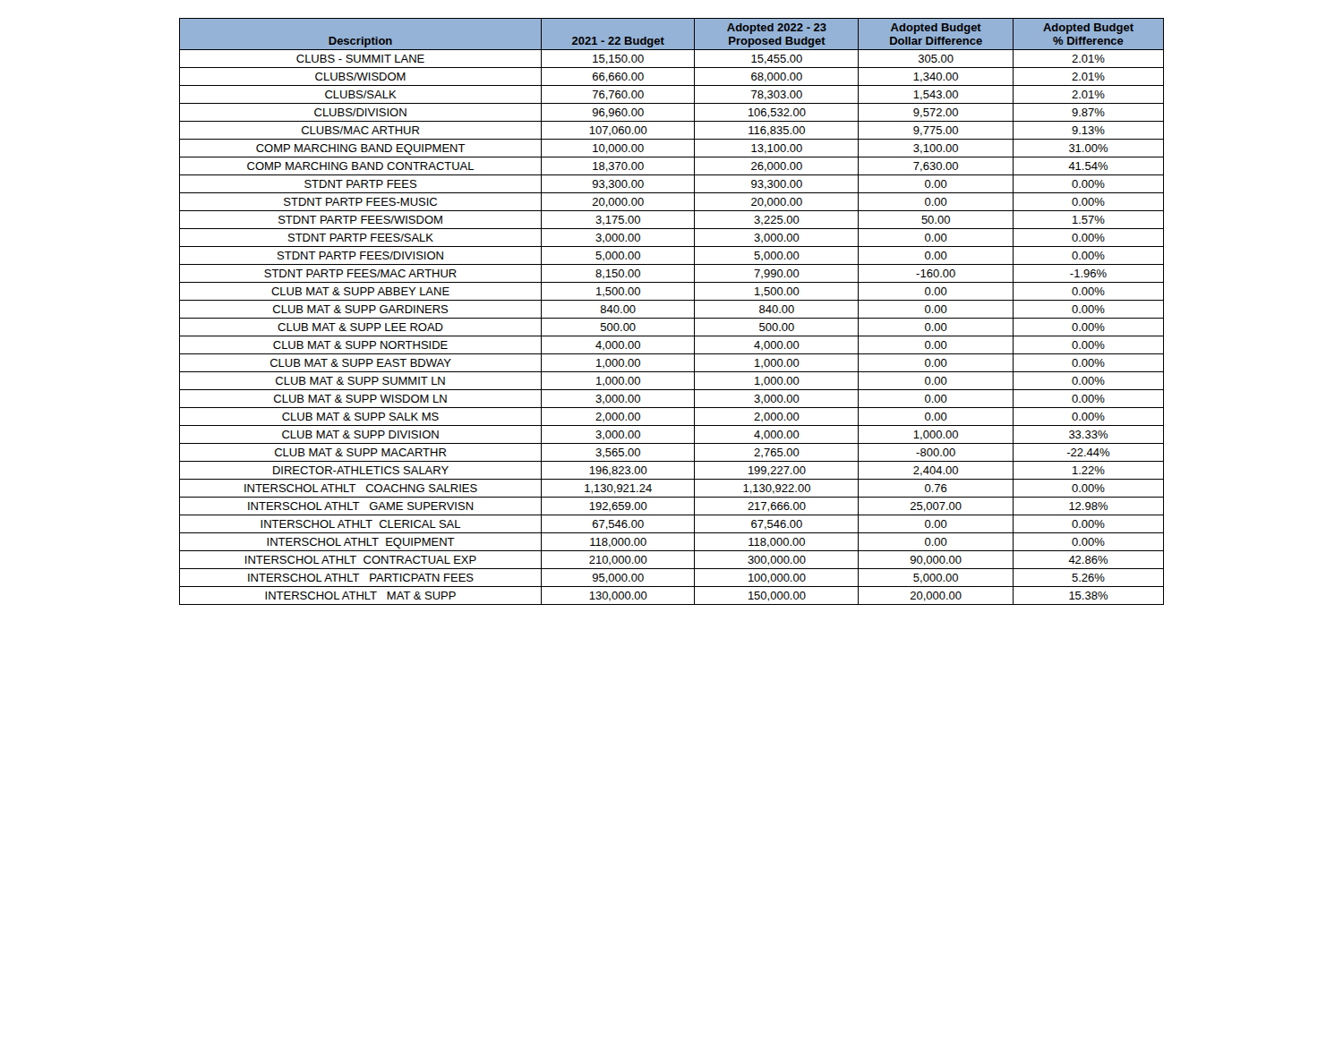| Description | 2021 - 22 Budget | Adopted 2022 - 23 Proposed Budget | Adopted Budget Dollar Difference | Adopted Budget % Difference |
| --- | --- | --- | --- | --- |
| CLUBS - SUMMIT LANE | 15,150.00 | 15,455.00 | 305.00 | 2.01% |
| CLUBS/WISDOM | 66,660.00 | 68,000.00 | 1,340.00 | 2.01% |
| CLUBS/SALK | 76,760.00 | 78,303.00 | 1,543.00 | 2.01% |
| CLUBS/DIVISION | 96,960.00 | 106,532.00 | 9,572.00 | 9.87% |
| CLUBS/MAC ARTHUR | 107,060.00 | 116,835.00 | 9,775.00 | 9.13% |
| COMP MARCHING BAND EQUIPMENT | 10,000.00 | 13,100.00 | 3,100.00 | 31.00% |
| COMP MARCHING BAND CONTRACTUAL | 18,370.00 | 26,000.00 | 7,630.00 | 41.54% |
| STDNT PARTP FEES | 93,300.00 | 93,300.00 | 0.00 | 0.00% |
| STDNT PARTP FEES-MUSIC | 20,000.00 | 20,000.00 | 0.00 | 0.00% |
| STDNT PARTP FEES/WISDOM | 3,175.00 | 3,225.00 | 50.00 | 1.57% |
| STDNT PARTP FEES/SALK | 3,000.00 | 3,000.00 | 0.00 | 0.00% |
| STDNT PARTP FEES/DIVISION | 5,000.00 | 5,000.00 | 0.00 | 0.00% |
| STDNT PARTP FEES/MAC ARTHUR | 8,150.00 | 7,990.00 | -160.00 | -1.96% |
| CLUB MAT & SUPP ABBEY LANE | 1,500.00 | 1,500.00 | 0.00 | 0.00% |
| CLUB MAT & SUPP GARDINERS | 840.00 | 840.00 | 0.00 | 0.00% |
| CLUB MAT & SUPP LEE ROAD | 500.00 | 500.00 | 0.00 | 0.00% |
| CLUB MAT & SUPP NORTHSIDE | 4,000.00 | 4,000.00 | 0.00 | 0.00% |
| CLUB MAT & SUPP EAST BDWAY | 1,000.00 | 1,000.00 | 0.00 | 0.00% |
| CLUB MAT & SUPP SUMMIT LN | 1,000.00 | 1,000.00 | 0.00 | 0.00% |
| CLUB MAT & SUPP WISDOM LN | 3,000.00 | 3,000.00 | 0.00 | 0.00% |
| CLUB MAT & SUPP SALK MS | 2,000.00 | 2,000.00 | 0.00 | 0.00% |
| CLUB MAT & SUPP DIVISION | 3,000.00 | 4,000.00 | 1,000.00 | 33.33% |
| CLUB MAT & SUPP MACARTHR | 3,565.00 | 2,765.00 | -800.00 | -22.44% |
| DIRECTOR-ATHLETICS SALARY | 196,823.00 | 199,227.00 | 2,404.00 | 1.22% |
| INTERSCHOL ATHLT COACHNG SALRIES | 1,130,921.24 | 1,130,922.00 | 0.76 | 0.00% |
| INTERSCHOL ATHLT GAME SUPERVISN | 192,659.00 | 217,666.00 | 25,007.00 | 12.98% |
| INTERSCHOL ATHLT CLERICAL SAL | 67,546.00 | 67,546.00 | 0.00 | 0.00% |
| INTERSCHOL ATHLT EQUIPMENT | 118,000.00 | 118,000.00 | 0.00 | 0.00% |
| INTERSCHOL ATHLT CONTRACTUAL EXP | 210,000.00 | 300,000.00 | 90,000.00 | 42.86% |
| INTERSCHOL ATHLT PARTICPATN FEES | 95,000.00 | 100,000.00 | 5,000.00 | 5.26% |
| INTERSCHOL ATHLT MAT & SUPP | 130,000.00 | 150,000.00 | 20,000.00 | 15.38% |